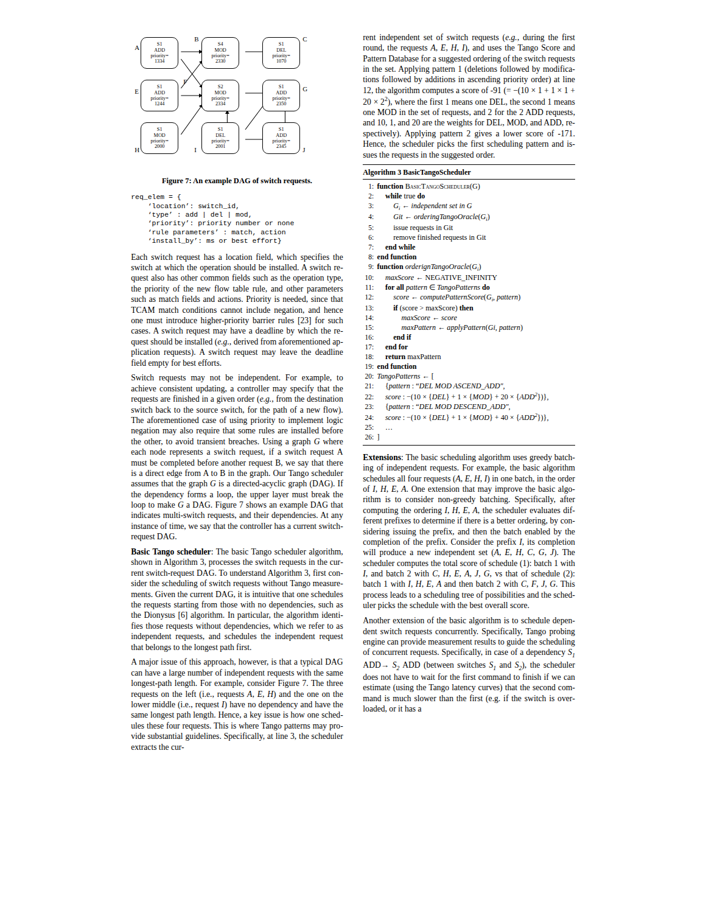A
S1
ADD
priority=
1334
B
S4
MOD
priority=
2330
C
S1
DEL
priority=
1070
E
S1
ADD
priority=
1244
F
S2
MOD
priority=
2334
G
S1
ADD
priority=
2350
H
S1
MOD
priority=
2000
I
S1
DEL
priority=
2001
J
S1
ADD
priority=
2345
Figure 7: An example DAG of switch requests.
req_elem = {
    ‘location’: switch_id,
    ‘type’ : add | del | mod,
    ‘priority’: priority number or none
    ‘rule parameters’ : match, action
    ‘install_by’: ms or best effort}
Each switch request has a location field, which specifies the switch at which the operation should be installed. A switch request also has other common fields such as the operation type, the priority of the new flow table rule, and other parameters such as match fields and actions. Priority is needed, since that TCAM match conditions cannot include negation, and hence one must introduce higher-priority barrier rules [23] for such cases. A switch request may have a deadline by which the request should be installed (e.g., derived from aforementioned application requests). A switch request may leave the deadline field empty for best efforts.
Switch requests may not be independent. For example, to achieve consistent updating, a controller may specify that the requests are finished in a given order (e.g., from the destination switch back to the source switch, for the path of a new flow). The aforementioned case of using priority to implement logic negation may also require that some rules are installed before the other, to avoid transient breaches. Using a graph G where each node represents a switch request, if a switch request A must be completed before another request B, we say that there is a direct edge from A to B in the graph. Our Tango scheduler assumes that the graph G is a directed-acyclic graph (DAG). If the dependency forms a loop, the upper layer must break the loop to make G a DAG. Figure 7 shows an example DAG that indicates multi-switch requests, and their dependencies. At any instance of time, we say that the controller has a current switch-request DAG.
Basic Tango scheduler: The basic Tango scheduler algorithm, shown in Algorithm 3, processes the switch requests in the current switch-request DAG. To understand Algorithm 3, first consider the scheduling of switch requests without Tango measurements. Given the current DAG, it is intuitive that one schedules the requests starting from those with no dependencies, such as the Dionysus [6] algorithm. In particular, the algorithm identifies those requests without dependencies, which we refer to as independent requests, and schedules the independent request that belongs to the longest path first.
A major issue of this approach, however, is that a typical DAG can have a large number of independent requests with the same longest-path length. For example, consider Figure 7. The three requests on the left (i.e., requests A, E, H) and the one on the lower middle (i.e., request I) have no dependency and have the same longest path length. Hence, a key issue is how one schedules these four requests. This is where Tango patterns may provide substantial guidelines. Specifically, at line 3, the scheduler extracts the cur-
rent independent set of switch requests (e.g., during the first round, the requests A, E, H, I), and uses the Tango Score and Pattern Database for a suggested ordering of the switch requests in the set. Applying pattern 1 (deletions followed by modifications followed by additions in ascending priority order) at line 12, the algorithm computes a score of -91 (= −(10 × 1 + 1 × 1 + 20 × 22), where the first 1 means one DEL, the second 1 means one MOD in the set of requests, and 2 for the 2 ADD requests, and 10, 1, and 20 are the weights for DEL, MOD, and ADD, respectively). Applying pattern 2 gives a lower score of -171. Hence, the scheduler picks the first scheduling pattern and issues the requests in the suggested order.
Algorithm 3 BasicTangoScheduler
function BasicTangoScheduler(G)
while true do
Gi ← independent set in G
Git ← orderingTangoOracle(Gi)
issue requests in Git
remove finished requests in Git
end while
end function
function orderignTangoOracle(Gi)
maxScore ← NEGATIVE_INFINITY
for all pattern ∈ TangoPatterns do
score ← computePatternScore(Gi, pattern)
if (score > maxScore) then
maxScore ← score
maxPattern ← applyPattern(Gi, pattern)
end if
end for
return maxPattern
end function
TangoPatterns ← [
{pattern : “DEL MOD ASCEND_ADD″,
score : −(10 × {DEL} + 1 × {MOD} + 20 × {ADD2})},
{pattern : “DEL MOD DESCEND_ADD″,
score : −(10 × {DEL} + 1 × {MOD} + 40 × {ADD2})},
…
]
Extensions: The basic scheduling algorithm uses greedy batching of independent requests. For example, the basic algorithm schedules all four requests (A, E, H, I) in one batch, in the order of I, H, E, A. One extension that may improve the basic algorithm is to consider non-greedy batching. Specifically, after computing the ordering I, H, E, A, the scheduler evaluates different prefixes to determine if there is a better ordering, by considering issuing the prefix, and then the batch enabled by the completion of the prefix. Consider the prefix I, its completion will produce a new independent set (A, E, H, C, G, J). The scheduler computes the total score of schedule (1): batch 1 with I, and batch 2 with C, H, E, A, J, G, vs that of schedule (2): batch 1 with I, H, E, A and then batch 2 with C, F, J, G. This process leads to a scheduling tree of possibilities and the scheduler picks the schedule with the best overall score.
Another extension of the basic algorithm is to schedule dependent switch requests concurrently. Specifically, Tango probing engine can provide measurement results to guide the scheduling of concurrent requests. Specifically, in case of a dependency S1 ADD→ S2 ADD (between switches S1 and S2), the scheduler does not have to wait for the first command to finish if we can estimate (using the Tango latency curves) that the second command is much slower than the first (e.g. if the switch is overloaded, or it has a